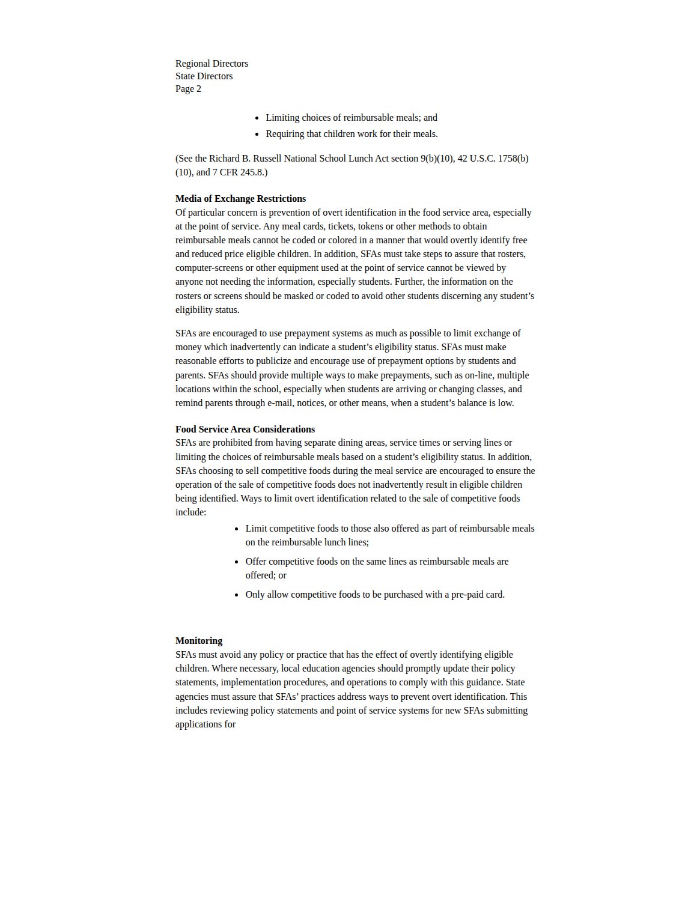Regional Directors
State Directors
Page 2
Limiting choices of reimbursable meals; and
Requiring that children work for their meals.
(See the Richard B. Russell National School Lunch Act section 9(b)(10), 42 U.S.C. 1758(b)(10), and 7 CFR 245.8.)
Media of Exchange Restrictions
Of particular concern is prevention of overt identification in the food service area, especially at the point of service. Any meal cards, tickets, tokens or other methods to obtain reimbursable meals cannot be coded or colored in a manner that would overtly identify free and reduced price eligible children. In addition, SFAs must take steps to assure that rosters, computer-screens or other equipment used at the point of service cannot be viewed by anyone not needing the information, especially students. Further, the information on the rosters or screens should be masked or coded to avoid other students discerning any student’s eligibility status.
SFAs are encouraged to use prepayment systems as much as possible to limit exchange of money which inadvertently can indicate a student’s eligibility status. SFAs must make reasonable efforts to publicize and encourage use of prepayment options by students and parents. SFAs should provide multiple ways to make prepayments, such as on-line, multiple locations within the school, especially when students are arriving or changing classes, and remind parents through e-mail, notices, or other means, when a student’s balance is low.
Food Service Area Considerations
SFAs are prohibited from having separate dining areas, service times or serving lines or limiting the choices of reimbursable meals based on a student’s eligibility status. In addition, SFAs choosing to sell competitive foods during the meal service are encouraged to ensure the operation of the sale of competitive foods does not inadvertently result in eligible children being identified. Ways to limit overt identification related to the sale of competitive foods include:
Limit competitive foods to those also offered as part of reimbursable meals on the reimbursable lunch lines;
Offer competitive foods on the same lines as reimbursable meals are offered; or
Only allow competitive foods to be purchased with a pre-paid card.
Monitoring
SFAs must avoid any policy or practice that has the effect of overtly identifying eligible children. Where necessary, local education agencies should promptly update their policy statements, implementation procedures, and operations to comply with this guidance. State agencies must assure that SFAs’ practices address ways to prevent overt identification. This includes reviewing policy statements and point of service systems for new SFAs submitting applications for